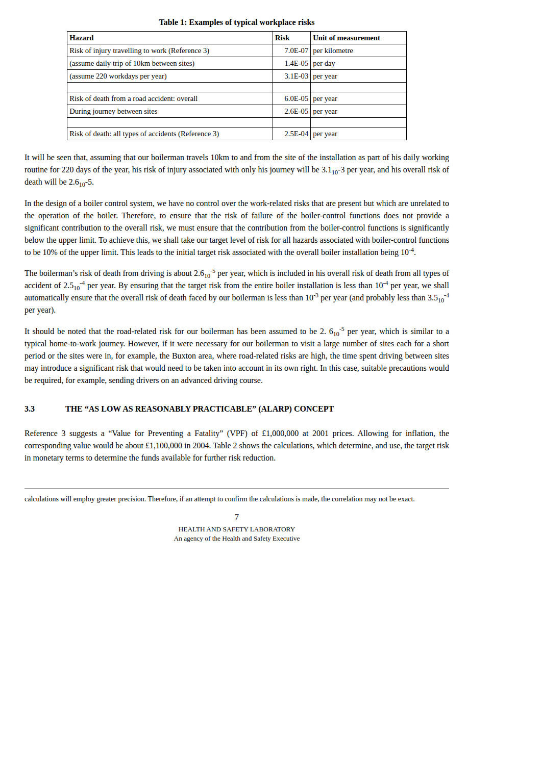Table 1: Examples of typical workplace risks
| Hazard | Risk | Unit of measurement |
| --- | --- | --- |
| Risk of injury travelling to work (Reference 3) | 7.0E-07 | per kilometre |
| (assume daily trip of 10km between sites) | 1.4E-05 | per day |
| (assume 220 workdays per year) | 3.1E-03 | per year |
| Risk of death from a road accident: overall | 6.0E-05 | per year |
| During journey between sites | 2.6E-05 | per year |
| Risk of death: all types of accidents (Reference 3) | 2.5E-04 | per year |
It will be seen that, assuming that our boilerman travels 10km to and from the site of the installation as part of his daily working routine for 220 days of the year, his risk of injury associated with only his journey will be 3.110-3 per year, and his overall risk of death will be 2.610-5.
In the design of a boiler control system, we have no control over the work-related risks that are present but which are unrelated to the operation of the boiler. Therefore, to ensure that the risk of failure of the boiler-control functions does not provide a significant contribution to the overall risk, we must ensure that the contribution from the boiler-control functions is significantly below the upper limit. To achieve this, we shall take our target level of risk for all hazards associated with boiler-control functions to be 10% of the upper limit. This leads to the initial target risk associated with the overall boiler installation being 10-4.
The boilerman’s risk of death from driving is about 2.610-5 per year, which is included in his overall risk of death from all types of accident of 2.510-4 per year. By ensuring that the target risk from the entire boiler installation is less than 10-4 per year, we shall automatically ensure that the overall risk of death faced by our boilerman is less than 10-3 per year (and probably less than 3.510-4 per year).
It should be noted that the road-related risk for our boilerman has been assumed to be 2. 610-5 per year, which is similar to a typical home-to-work journey. However, if it were necessary for our boilerman to visit a large number of sites each for a short period or the sites were in, for example, the Buxton area, where road-related risks are high, the time spent driving between sites may introduce a significant risk that would need to be taken into account in its own right. In this case, suitable precautions would be required, for example, sending drivers on an advanced driving course.
3.3 THE “AS LOW AS REASONABLY PRACTICABLE” (ALARP) CONCEPT
Reference 3 suggests a “Value for Preventing a Fatality” (VPF) of £1,000,000 at 2001 prices. Allowing for inflation, the corresponding value would be about £1,100,000 in 2004. Table 2 shows the calculations, which determine, and use, the target risk in monetary terms to determine the funds available for further risk reduction.
calculations will employ greater precision. Therefore, if an attempt to confirm the calculations is made, the correlation may not be exact.
7
HEALTH AND SAFETY LABORATORY
An agency of the Health and Safety Executive